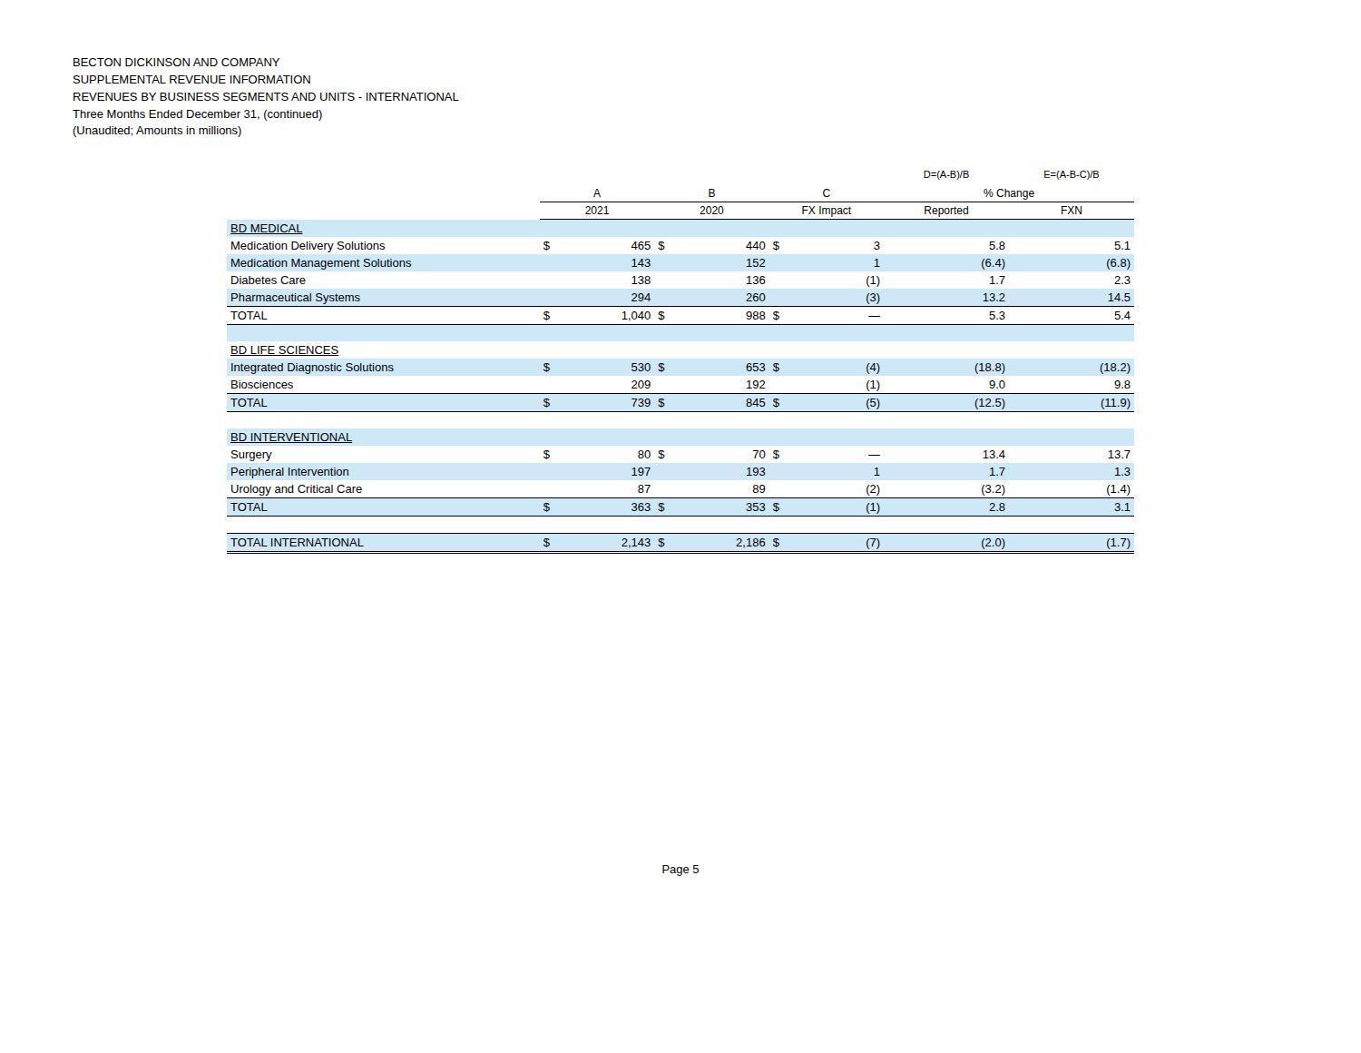BECTON DICKINSON AND COMPANY
SUPPLEMENTAL REVENUE INFORMATION
REVENUES BY BUSINESS SEGMENTS AND UNITS - INTERNATIONAL
Three Months Ended December 31, (continued)
(Unaudited; Amounts in millions)
| | D=(A-B)/B | E=(A-B-C)/B |
| | A | B | C | % Change |
| | 2021 | 2020 | FX Impact | Reported | FXN |
| BD MEDICAL | |
| Medication Delivery Solutions | $ | 465 | $ | 440 | $ | 3 | 5.8 | 5.1 |
| Medication Management Solutions | | 143 | | 152 | | 1 | (6.4) | (6.8) |
| Diabetes Care | | 138 | | 136 | | (1) | 1.7 | 2.3 |
| Pharmaceutical Systems | | 294 | | 260 | | (3) | 13.2 | 14.5 |
| TOTAL | $ | 1,040 | $ | 988 | $ | — | 5.3 | 5.4 |
| BD LIFE SCIENCES | |
| Integrated Diagnostic Solutions | $ | 530 | $ | 653 | $ | (4) | (18.8) | (18.2) |
| Biosciences | | 209 | | 192 | | (1) | 9.0 | 9.8 |
| TOTAL | $ | 739 | $ | 845 | $ | (5) | (12.5) | (11.9) |
| BD INTERVENTIONAL | |
| Surgery | $ | 80 | $ | 70 | $ | — | 13.4 | 13.7 |
| Peripheral Intervention | | 197 | | 193 | | 1 | 1.7 | 1.3 |
| Urology and Critical Care | | 87 | | 89 | | (2) | (3.2) | (1.4) |
| TOTAL | $ | 363 | $ | 353 | $ | (1) | 2.8 | 3.1 |
| TOTAL INTERNATIONAL | $ | 2,143 | $ | 2,186 | $ | (7) | (2.0) | (1.7) |
Page 5